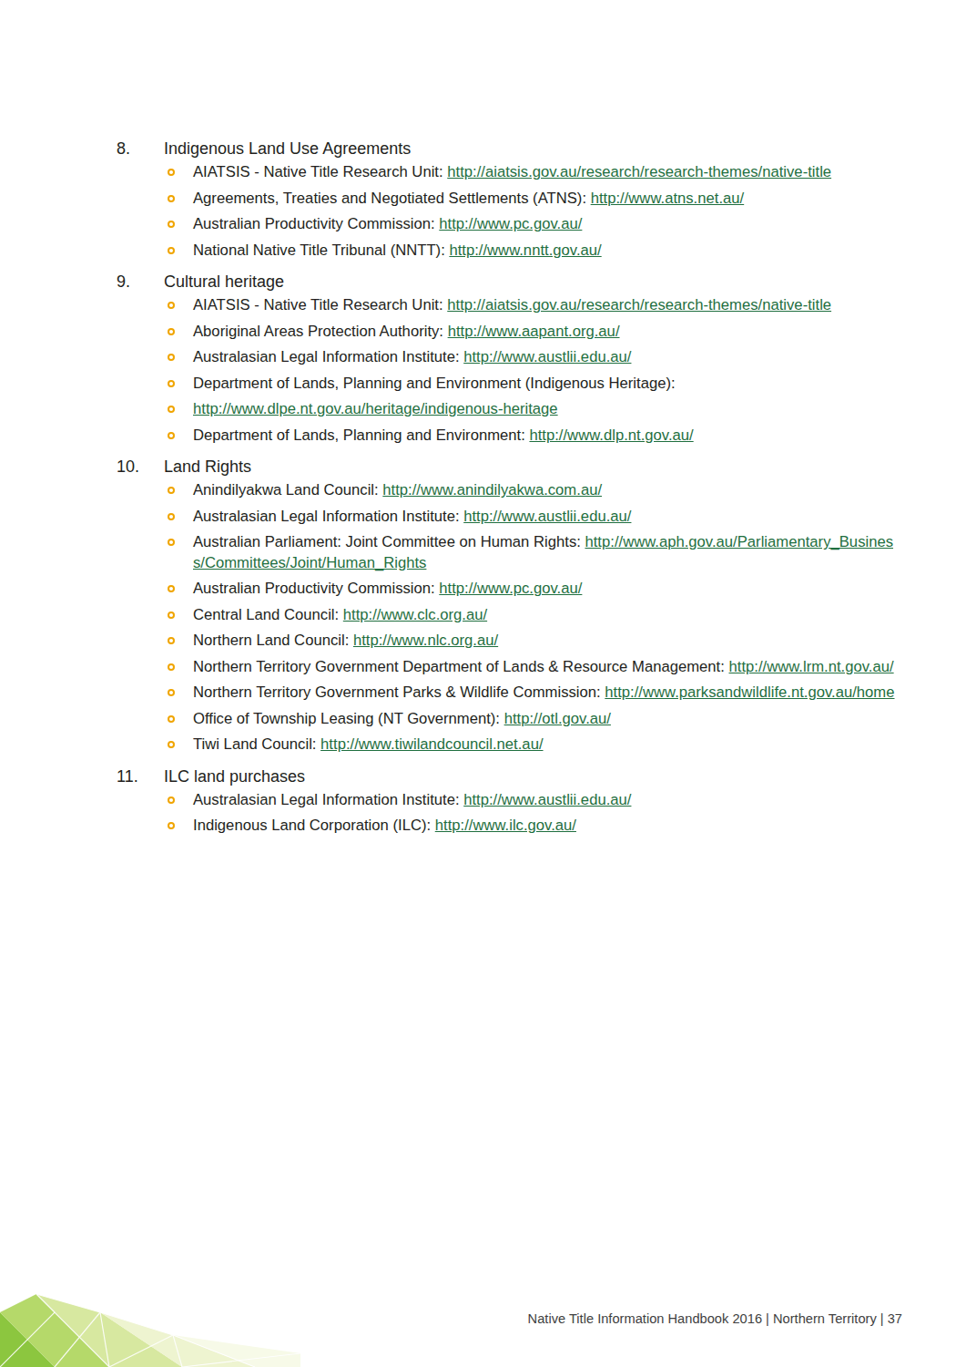8. Indigenous Land Use Agreements
AIATSIS - Native Title Research Unit: http://aiatsis.gov.au/research/research-themes/native-title
Agreements, Treaties and Negotiated Settlements (ATNS): http://www.atns.net.au/
Australian Productivity Commission: http://www.pc.gov.au/
National Native Title Tribunal (NNTT): http://www.nntt.gov.au/
9. Cultural heritage
AIATSIS - Native Title Research Unit: http://aiatsis.gov.au/research/research-themes/native-title
Aboriginal Areas Protection Authority: http://www.aapant.org.au/
Australasian Legal Information Institute: http://www.austlii.edu.au/
Department of Lands, Planning and Environment (Indigenous Heritage):
http://www.dlpe.nt.gov.au/heritage/indigenous-heritage
Department of Lands, Planning and Environment: http://www.dlp.nt.gov.au/
10. Land Rights
Anindilyakwa Land Council: http://www.anindilyakwa.com.au/
Australasian Legal Information Institute: http://www.austlii.edu.au/
Australian Parliament: Joint Committee on Human Rights: http://www.aph.gov.au/Parliamentary_Business/Committees/Joint/Human_Rights
Australian Productivity Commission: http://www.pc.gov.au/
Central Land Council: http://www.clc.org.au/
Northern Land Council: http://www.nlc.org.au/
Northern Territory Government Department of Lands & Resource Management: http://www.lrm.nt.gov.au/
Northern Territory Government Parks & Wildlife Commission: http://www.parksandwildlife.nt.gov.au/home
Office of Township Leasing (NT Government): http://otl.gov.au/
Tiwi Land Council: http://www.tiwilandcouncil.net.au/
11. ILC land purchases
Australasian Legal Information Institute: http://www.austlii.edu.au/
Indigenous Land Corporation (ILC): http://www.ilc.gov.au/
Native Title Information Handbook 2016 | Northern Territory | 37